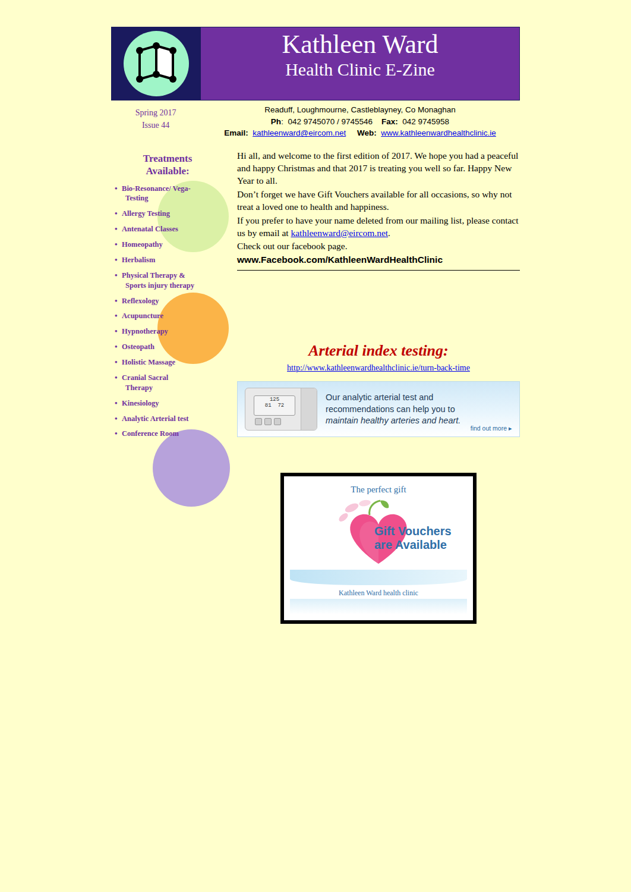Kathleen Ward
Health Clinic E-Zine
Spring 2017
Issue 44
Readuff, Loughmourne, Castleblayney, Co Monaghan
Ph: 042 9745070 / 9745546 Fax: 042 9745958
Email: kathleenward@eircom.net Web: www.kathleenwardhealthclinic.ie
Treatments
Available:
Bio-Resonance/ Vega-Testing
Allergy Testing
Antenatal Classes
Homeopathy
Herbalism
Physical Therapy &Sports injury therapy
Reflexology
Acupuncture
Hypnotherapy
Osteopath
Holistic Massage
Cranial SacralTherapy
Kinesiology
Analytic Arterial test
Conference Room
Hi all, and welcome to the first edition of 2017. We hope you had a peaceful and happy Christmas and that 2017 is treating you well so far. Happy New Year to all.
Don’t forget we have Gift Vouchers available for all occasions, so why not treat a loved one to health and happiness.
If you prefer to have your name deleted from our mailing list, please contact us by email at kathleenward@eircom.net.
Check out our facebook page.
www.Facebook.com/KathleenWardHealthClinic
Arterial index testing:
http://www.kathleenwardhealthclinic.ie/turn-back-time
125
81 72
Our analytic arterial test and
recommendations can help you to
maintain healthy arteries and heart.
find out more ▸
The perfect gift
Gift Vouchers
are Available
Kathleen Ward health clinic